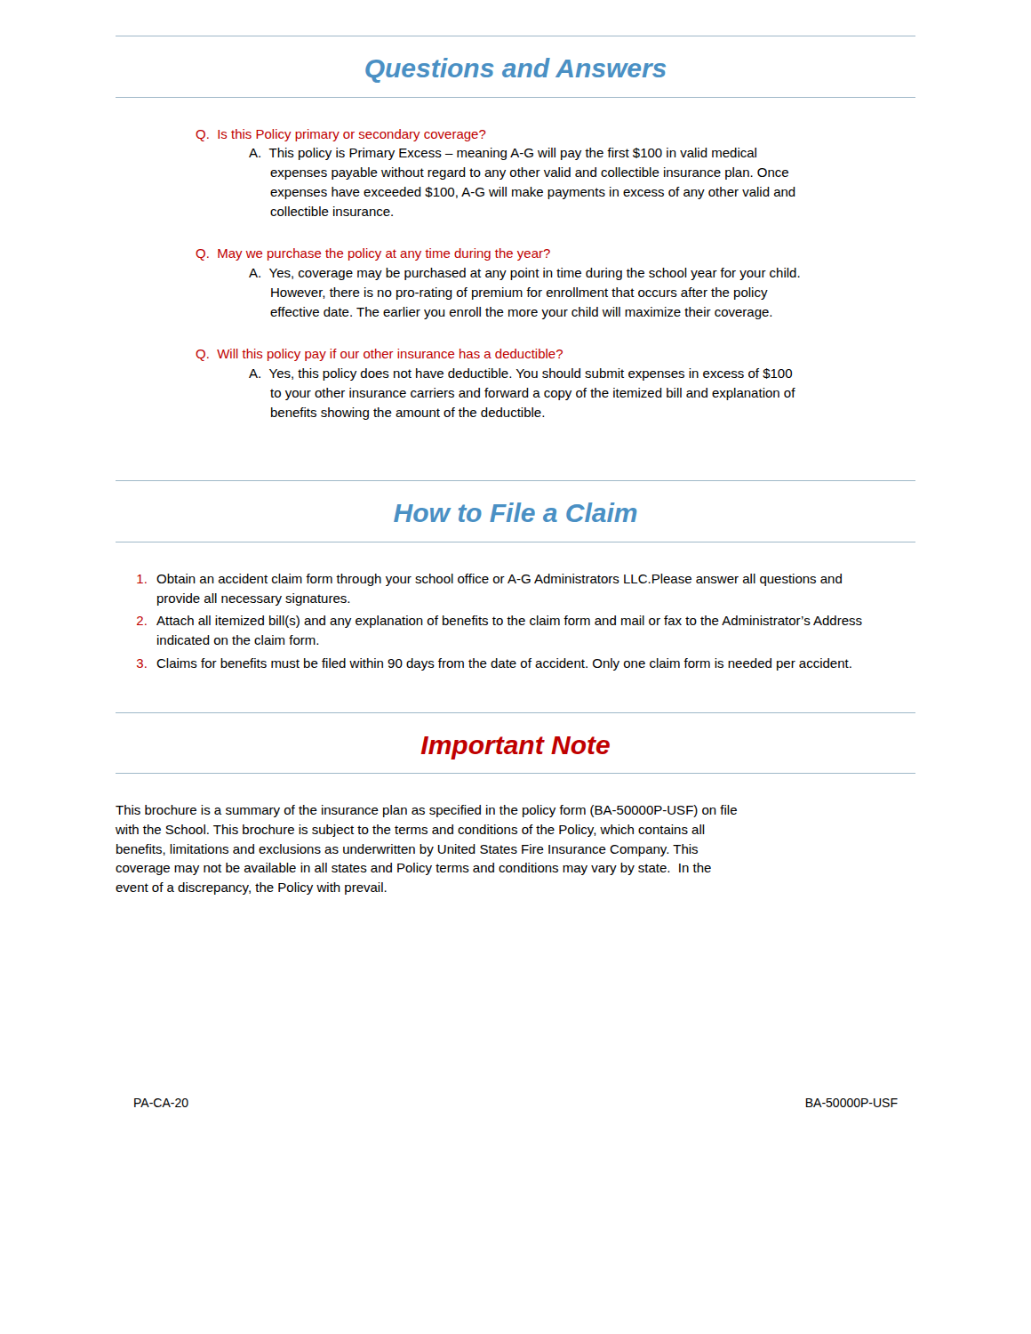Questions and Answers
Q. Is this Policy primary or secondary coverage?
A. This policy is Primary Excess – meaning A-G will pay the first $100 in valid medical expenses payable without regard to any other valid and collectible insurance plan. Once expenses have exceeded $100, A-G will make payments in excess of any other valid and collectible insurance.
Q. May we purchase the policy at any time during the year?
A. Yes, coverage may be purchased at any point in time during the school year for your child. However, there is no pro-rating of premium for enrollment that occurs after the policy effective date. The earlier you enroll the more your child will maximize their coverage.
Q. Will this policy pay if our other insurance has a deductible?
A. Yes, this policy does not have deductible. You should submit expenses in excess of $100 to your other insurance carriers and forward a copy of the itemized bill and explanation of benefits showing the amount of the deductible.
How to File a Claim
Obtain an accident claim form through your school office or A-G Administrators LLC.Please answer all questions and provide all necessary signatures.
Attach all itemized bill(s) and any explanation of benefits to the claim form and mail or fax to the Administrator’s Address indicated on the claim form.
Claims for benefits must be filed within 90 days from the date of accident. Only one claim form is needed per accident.
Important Note
This brochure is a summary of the insurance plan as specified in the policy form (BA-50000P-USF) on file with the School. This brochure is subject to the terms and conditions of the Policy, which contains all benefits, limitations and exclusions as underwritten by United States Fire Insurance Company. This coverage may not be available in all states and Policy terms and conditions may vary by state. In the event of a discrepancy, the Policy with prevail.
PA-CA-20 BA-50000P-USF